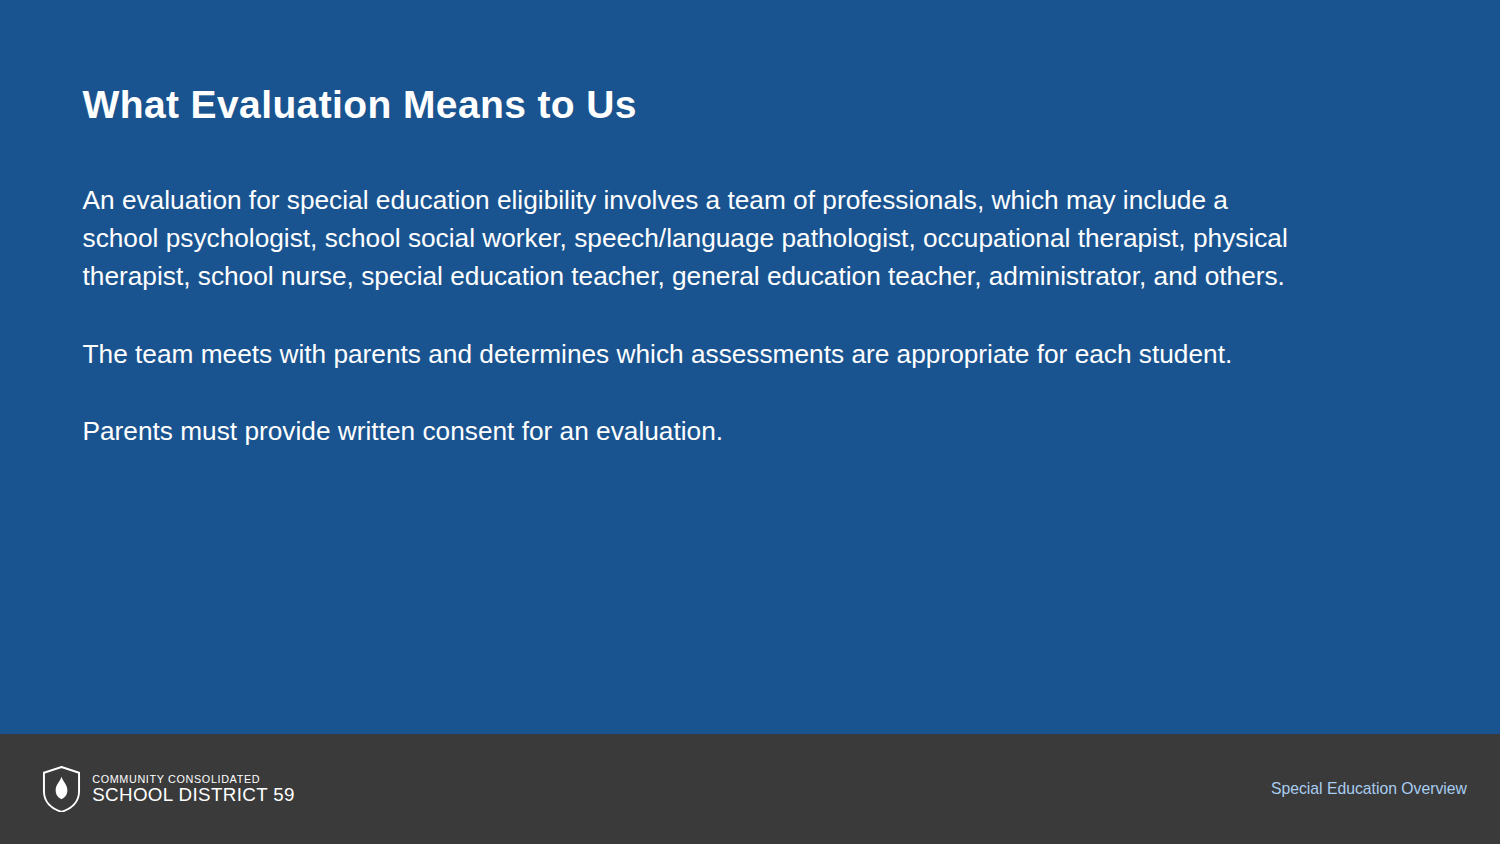What Evaluation Means to Us
An evaluation for special education eligibility involves a team of professionals, which may include a school psychologist, school social worker, speech/language pathologist, occupational therapist, physical therapist, school nurse, special education teacher, general education teacher, administrator, and others.
The team meets with parents and determines which assessments are appropriate for each student.
Parents must provide written consent for an evaluation.
COMMUNITY CONSOLIDATED SCHOOL DISTRICT 59
Special Education Overview